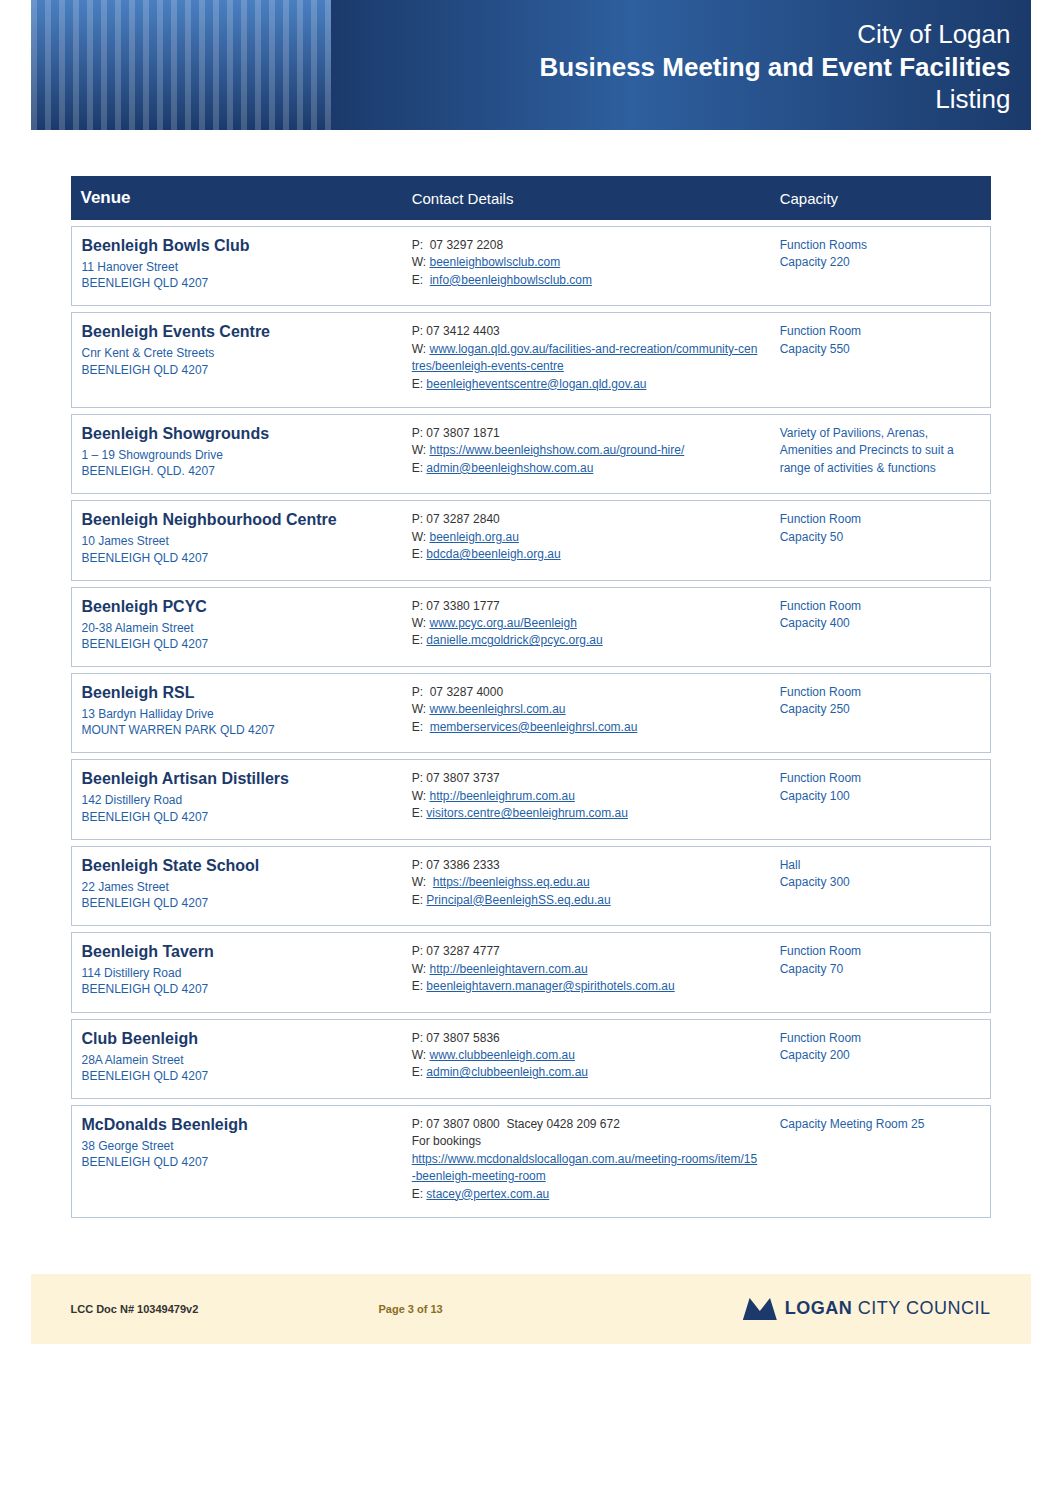City of Logan
Business Meeting and Event Facilities
Listing
| Venue | Contact Details | Capacity |
| --- | --- | --- |
| Beenleigh Bowls Club 11 Hanover Street BEENLEIGH QLD 4207 | P: 07 3297 2208 W: beenleighbowlsclub.com E: info@beenleighbowlsclub.com | Function Rooms Capacity 220 |
| Beenleigh Events Centre Cnr Kent & Crete Streets BEENLEIGH QLD 4207 | P: 07 3412 4403 W: www.logan.qld.gov.au/facilities-and-recreation/community-centres/beenleigh-events-centre E: beenleigheventscentre@logan.qld.gov.au | Function Room Capacity 550 |
| Beenleigh Showgrounds 1 – 19 Showgrounds Drive BEENLEIGH. QLD. 4207 | P: 07 3807 1871 W: https://www.beenleighshow.com.au/ground-hire/ E: admin@beenleighshow.com.au | Variety of Pavilions, Arenas, Amenities and Precincts to suit a range of activities & functions |
| Beenleigh Neighbourhood Centre 10 James Street BEENLEIGH QLD 4207 | P: 07 3287 2840 W: beenleigh.org.au E: bdcda@beenleigh.org.au | Function Room Capacity 50 |
| Beenleigh PCYC 20-38 Alamein Street BEENLEIGH QLD 4207 | P: 07 3380 1777 W: www.pcyc.org.au/Beenleigh E: danielle.mcgoldrick@pcyc.org.au | Function Room Capacity 400 |
| Beenleigh RSL 13 Bardyn Halliday Drive MOUNT WARREN PARK QLD 4207 | P: 07 3287 4000 W: www.beenleighrsl.com.au E: memberservices@beenleighrsl.com.au | Function Room Capacity 250 |
| Beenleigh Artisan Distillers 142 Distillery Road BEENLEIGH QLD 4207 | P: 07 3807 3737 W: http://beenleighrum.com.au E: visitors.centre@beenleighrum.com.au | Function Room Capacity 100 |
| Beenleigh State School 22 James Street BEENLEIGH QLD 4207 | P: 07 3386 2333 W: https://beenleighss.eq.edu.au E: Principal@BeenleighSS.eq.edu.au | Hall Capacity 300 |
| Beenleigh Tavern 114 Distillery Road BEENLEIGH QLD 4207 | P: 07 3287 4777 W: http://beenleightavern.com.au E: beenleightavern.manager@spirithotels.com.au | Function Room Capacity 70 |
| Club Beenleigh 28A Alamein Street BEENLEIGH QLD 4207 | P: 07 3807 5836 W: www.clubbeenleigh.com.au E: admin@clubbeenleigh.com.au | Function Room Capacity 200 |
| McDonalds Beenleigh 38 George Street BEENLEIGH QLD 4207 | P: 07 3807 0800 Stacey 0428 209 672 For bookings https://www.mcdonaldslocallogan.com.au/meeting-rooms/item/15-beenleigh-meeting-room E: stacey@pertex.com.au | Capacity Meeting Room 25 |
LCC Doc N# 10349479v2
Page 3 of 13
LOGAN CITY COUNCIL